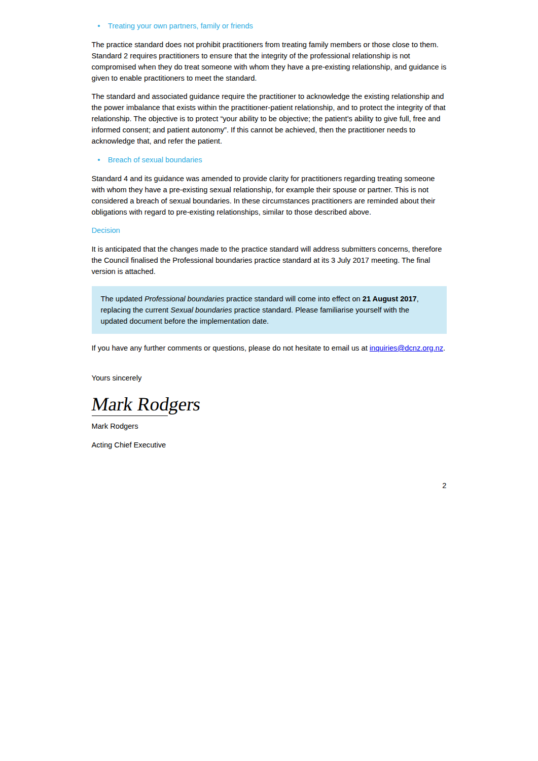Treating your own partners, family or friends
The practice standard does not prohibit practitioners from treating family members or those close to them. Standard 2 requires practitioners to ensure that the integrity of the professional relationship is not compromised when they do treat someone with whom they have a pre-existing relationship, and guidance is given to enable practitioners to meet the standard.
The standard and associated guidance require the practitioner to acknowledge the existing relationship and the power imbalance that exists within the practitioner-patient relationship, and to protect the integrity of that relationship. The objective is to protect “your ability to be objective; the patient’s ability to give full, free and informed consent; and patient autonomy”. If this cannot be achieved, then the practitioner needs to acknowledge that, and refer the patient.
Breach of sexual boundaries
Standard 4 and its guidance was amended to provide clarity for practitioners regarding treating someone with whom they have a pre-existing sexual relationship, for example their spouse or partner. This is not considered a breach of sexual boundaries. In these circumstances practitioners are reminded about their obligations with regard to pre-existing relationships, similar to those described above.
Decision
It is anticipated that the changes made to the practice standard will address submitters concerns, therefore the Council finalised the Professional boundaries practice standard at its 3 July 2017 meeting. The final version is attached.
The updated Professional boundaries practice standard will come into effect on 21 August 2017, replacing the current Sexual boundaries practice standard. Please familiarise yourself with the updated document before the implementation date.
If you have any further comments or questions, please do not hesitate to email us at inquiries@dcnz.org.nz.
Yours sincerely
Mark Rodgers
Mark Rodgers
Acting Chief Executive
2